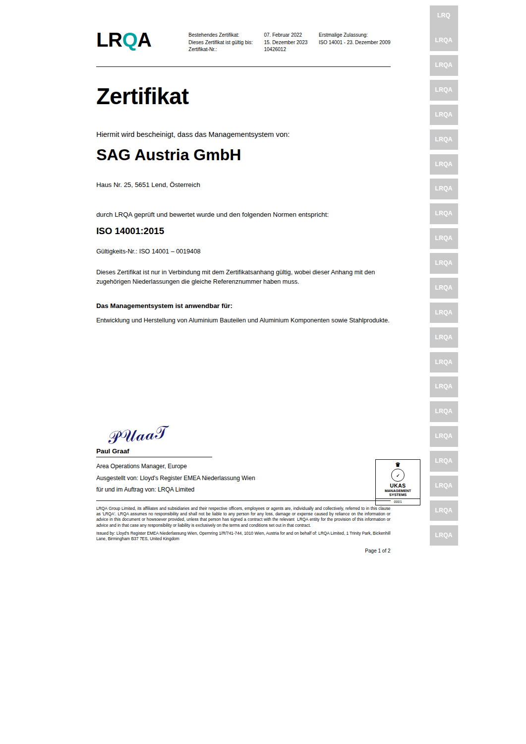LRQA LRQA LRQA LRQA LRQA LRQA LRQA LRQA LRQA LRQA LRQA LRQA LRQA LRQA LRQA LRQA LRQA LRQA LRQA LRQA LRQA LRQA
LRQA
| Bestehendes Zertifikat: | 07. Februar 2022 | Erstmalige Zulassung: |
| Dieses Zertifikat ist gültig bis: | 15. Dezember 2023 | ISO 14001 - 23. Dezember 2009 |
| Zertifikat-Nr.: | 10426012 | |
Zertifikat
Hiermit wird bescheinigt, dass das Managementsystem von:
SAG Austria GmbH
Haus Nr. 25, 5651 Lend, Österreich
durch LRQA geprüft und bewertet wurde und den folgenden Normen entspricht:
ISO 14001:2015
Gültigkeits-Nr.: ISO 14001 – 0019408
Dieses Zertifikat ist nur in Verbindung mit dem Zertifikatsanhang gültig, wobei dieser Anhang mit den zugehörigen Niederlassungen die gleiche Referenznummer haben muss.
Das Managementsystem ist anwendbar für:
Entwicklung und Herstellung von Aluminium Bauteilen und Aluminium Komponenten sowie Stahlprodukte.
𝒫𝒰𝒶𝒶𝒯
Paul Graaf
Area Operations Manager, Europe
Ausgestellt von: Lloyd's Register EMEA Niederlassung Wien
für und im Auftrag von: LRQA Limited
♛
✓
UKAS
MANAGEMENT
SYSTEMS
0001
LRQA Group Limited, its affiliates and subsidiaries and their respective officers, employees or agents are, individually and collectively, referred to in this clause as 'LRQA'. LRQA assumes no responsibility and shall not be liable to any person for any loss, damage or expense caused by reliance on the information or advice in this document or howsoever provided, unless that person has signed a contract with the relevant LRQA entity for the provision of this information or advice and in that case any responsibility or liability is exclusively on the terms and conditions set out in that contract.
Issued by: Lloyd's Register EMEA Niederlassung Wien, Opernring 1/R/741-744, 1010 Wien, Austria for and on behalf of: LRQA Limited, 1 Trinity Park, Bickenhill Lane, Birmingham B37 7ES, United Kingdom
Page 1 of 2